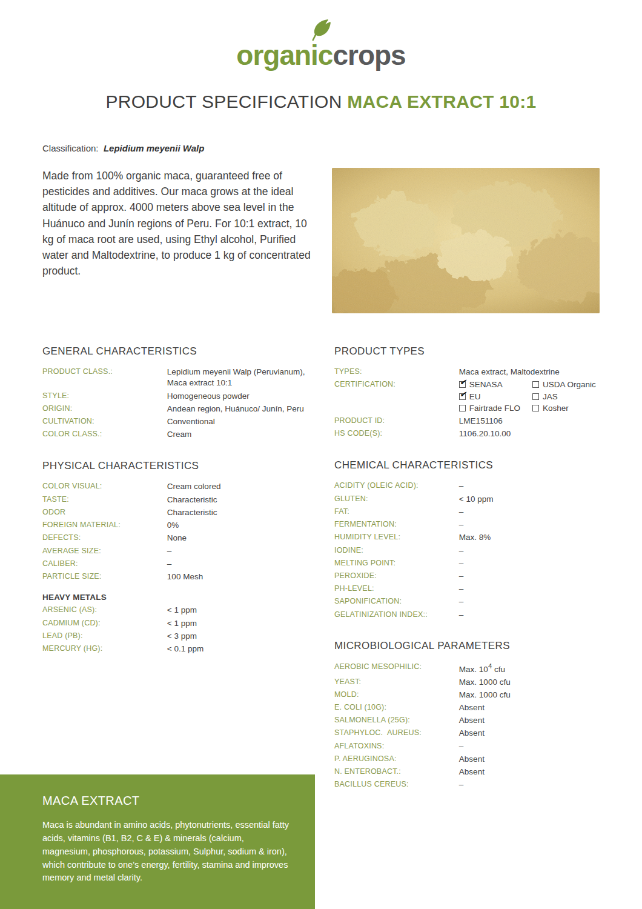organic crops
PRODUCT SPECIFICATION MACA EXTRACT 10:1
Classification: Lepidium meyenii Walp
Made from 100% organic maca, guaranteed free of pesticides and additives. Our maca grows at the ideal altitude of approx. 4000 meters above sea level in the Huánuco and Junín regions of Peru. For 10:1 extract, 10 kg of maca root are used, using Ethyl alcohol, Purified water and Maltodextrine, to produce 1 kg of concentrated product.
GENERAL CHARACTERISTICS
| Product class.: | Lepidium meyenii Walp (Peruvianum), Maca extract 10:1 |
| Style: | Homogeneous powder |
| Origin: | Andean region, Huánuco/ Junín, Peru |
| Cultivation: | Conventional |
| Color class.: | Cream |
PHYSICAL CHARACTERISTICS
| Color visual: | Cream colored |
| Taste: | Characteristic |
| Odor | Characteristic |
| Foreign material: | 0% |
| Defects: | None |
| Average size: | – |
| Caliber: | – |
| Particle size: | 100 Mesh |
Heavy metals
| Arsenic (As): | < 1 ppm |
| Cadmium (Cd): | < 1 ppm |
| Lead (Pb): | < 3 ppm |
| Mercury (Hg): | < 0.1 ppm |
PRODUCT TYPES
| Types: | Maca extract, Maltodextrine |
| Certification: | SENASA USDA Organic EU JAS Fairtrade FLO Kosher |
| Product ID: | LME151106 |
| HS code(s): | 1106.20.10.00 |
CHEMICAL CHARACTERISTICS
| Acidity (oleic acid): | – |
| Gluten: | < 10 ppm |
| Fat: | – |
| Fermentation: | – |
| Humidity level: | Max. 8% |
| Iodine: | – |
| Melting point: | – |
| Peroxide: | – |
| pH-level: | – |
| Saponification: | – |
| Gelatinization index:: | – |
MICROBIOLOGICAL PARAMETERS
| Aerobic mesophilic: | Max. 10 4 cfu |
| Yeast: | Max. 1000 cfu |
| Mold: | Max. 1000 cfu |
| E. coli (10g): | Absent |
| Salmonella (25g): | Absent |
| Staphyloc. aureus: | Absent |
| Aflatoxins: | – |
| P. aeruginosa: | Absent |
| N. enterobact.: | Absent |
| Bacillus cereus: | – |
MACA EXTRACT
Maca is abundant in amino acids, phytonutrients, essential fatty acids, vitamins (B1, B2, C & E) & minerals (calcium, magnesium, phosphorous, potassium, Sulphur, sodium & iron), which contribute to one’s energy, fertility, stamina and improves memory and metal clarity.